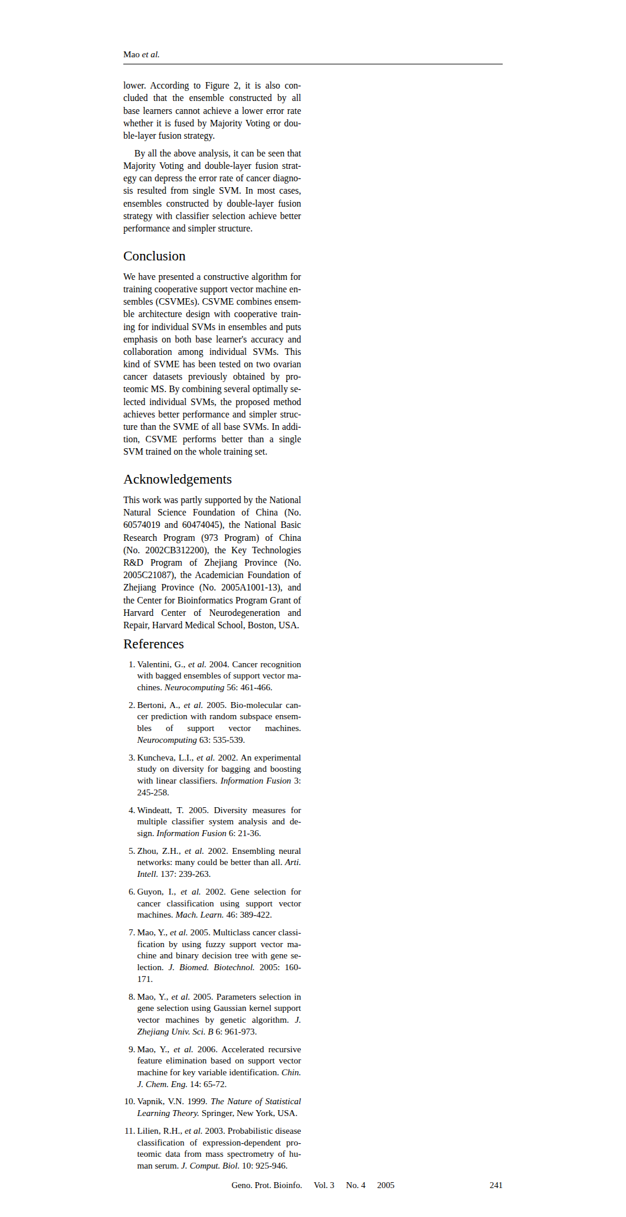Mao et al.
lower. According to Figure 2, it is also concluded that the ensemble constructed by all base learners cannot achieve a lower error rate whether it is fused by Majority Voting or double-layer fusion strategy.
By all the above analysis, it can be seen that Majority Voting and double-layer fusion strategy can depress the error rate of cancer diagnosis resulted from single SVM. In most cases, ensembles constructed by double-layer fusion strategy with classifier selection achieve better performance and simpler structure.
Conclusion
We have presented a constructive algorithm for training cooperative support vector machine ensembles (CSVMEs). CSVME combines ensemble architecture design with cooperative training for individual SVMs in ensembles and puts emphasis on both base learner's accuracy and collaboration among individual SVMs. This kind of SVME has been tested on two ovarian cancer datasets previously obtained by proteomic MS. By combining several optimally selected individual SVMs, the proposed method achieves better performance and simpler structure than the SVME of all base SVMs. In addition, CSVME performs better than a single SVM trained on the whole training set.
Acknowledgements
This work was partly supported by the National Natural Science Foundation of China (No. 60574019 and 60474045), the National Basic Research Program (973 Program) of China (No. 2002CB312200), the Key Technologies R&D Program of Zhejiang Province (No. 2005C21087), the Academician Foundation of Zhejiang Province (No. 2005A1001-13), and the Center for Bioinformatics Program Grant of Harvard Center of Neurodegeneration and Repair, Harvard Medical School, Boston, USA.
References
Valentini, G., et al. 2004. Cancer recognition with bagged ensembles of support vector machines. Neurocomputing 56: 461-466.
Bertoni, A., et al. 2005. Bio-molecular cancer prediction with random subspace ensembles of support vector machines. Neurocomputing 63: 535-539.
Kuncheva, L.I., et al. 2002. An experimental study on diversity for bagging and boosting with linear classifiers. Information Fusion 3: 245-258.
Windeatt, T. 2005. Diversity measures for multiple classifier system analysis and design. Information Fusion 6: 21-36.
Zhou, Z.H., et al. 2002. Ensembling neural networks: many could be better than all. Arti. Intell. 137: 239-263.
Guyon, I., et al. 2002. Gene selection for cancer classification using support vector machines. Mach. Learn. 46: 389-422.
Mao, Y., et al. 2005. Multiclass cancer classification by using fuzzy support vector machine and binary decision tree with gene selection. J. Biomed. Biotechnol. 2005: 160-171.
Mao, Y., et al. 2005. Parameters selection in gene selection using Gaussian kernel support vector machines by genetic algorithm. J. Zhejiang Univ. Sci. B 6: 961-973.
Mao, Y., et al. 2006. Accelerated recursive feature elimination based on support vector machine for key variable identification. Chin. J. Chem. Eng. 14: 65-72.
Vapnik, V.N. 1999. The Nature of Statistical Learning Theory. Springer, New York, USA.
Lilien, R.H., et al. 2003. Probabilistic disease classification of expression-dependent proteomic data from mass spectrometry of human serum. J. Comput. Biol. 10: 925-946.
Geno. Prot. Bioinfo. Vol. 3 No. 4 2005
241